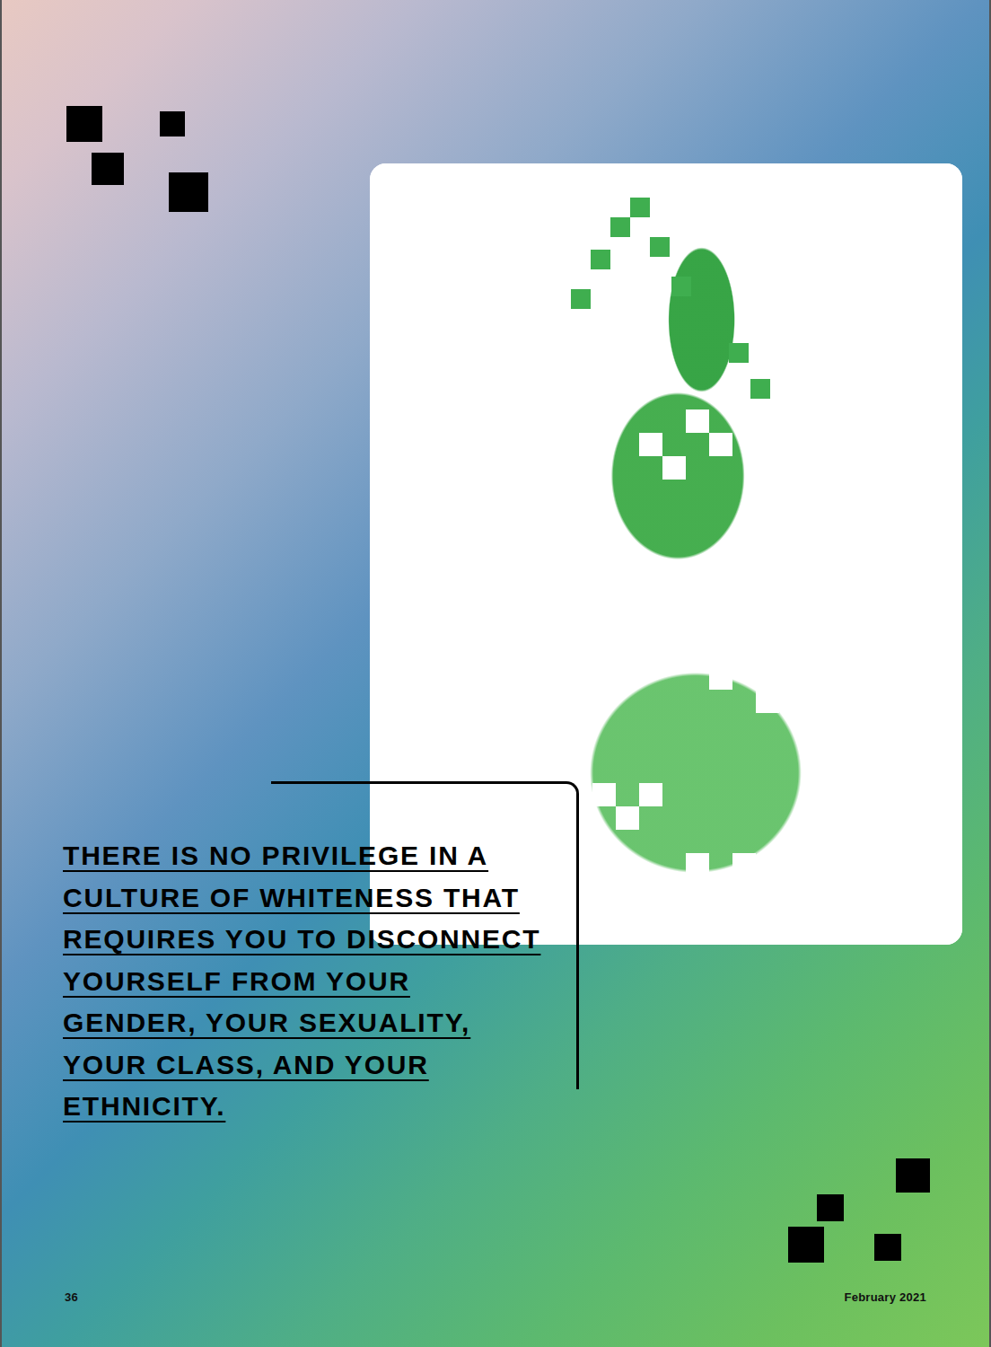There is no privilege in a culture of whiteness that requires you to disconnect yourself from your gender, your sexuality, your class, and your ethnicity.
36
February 2021